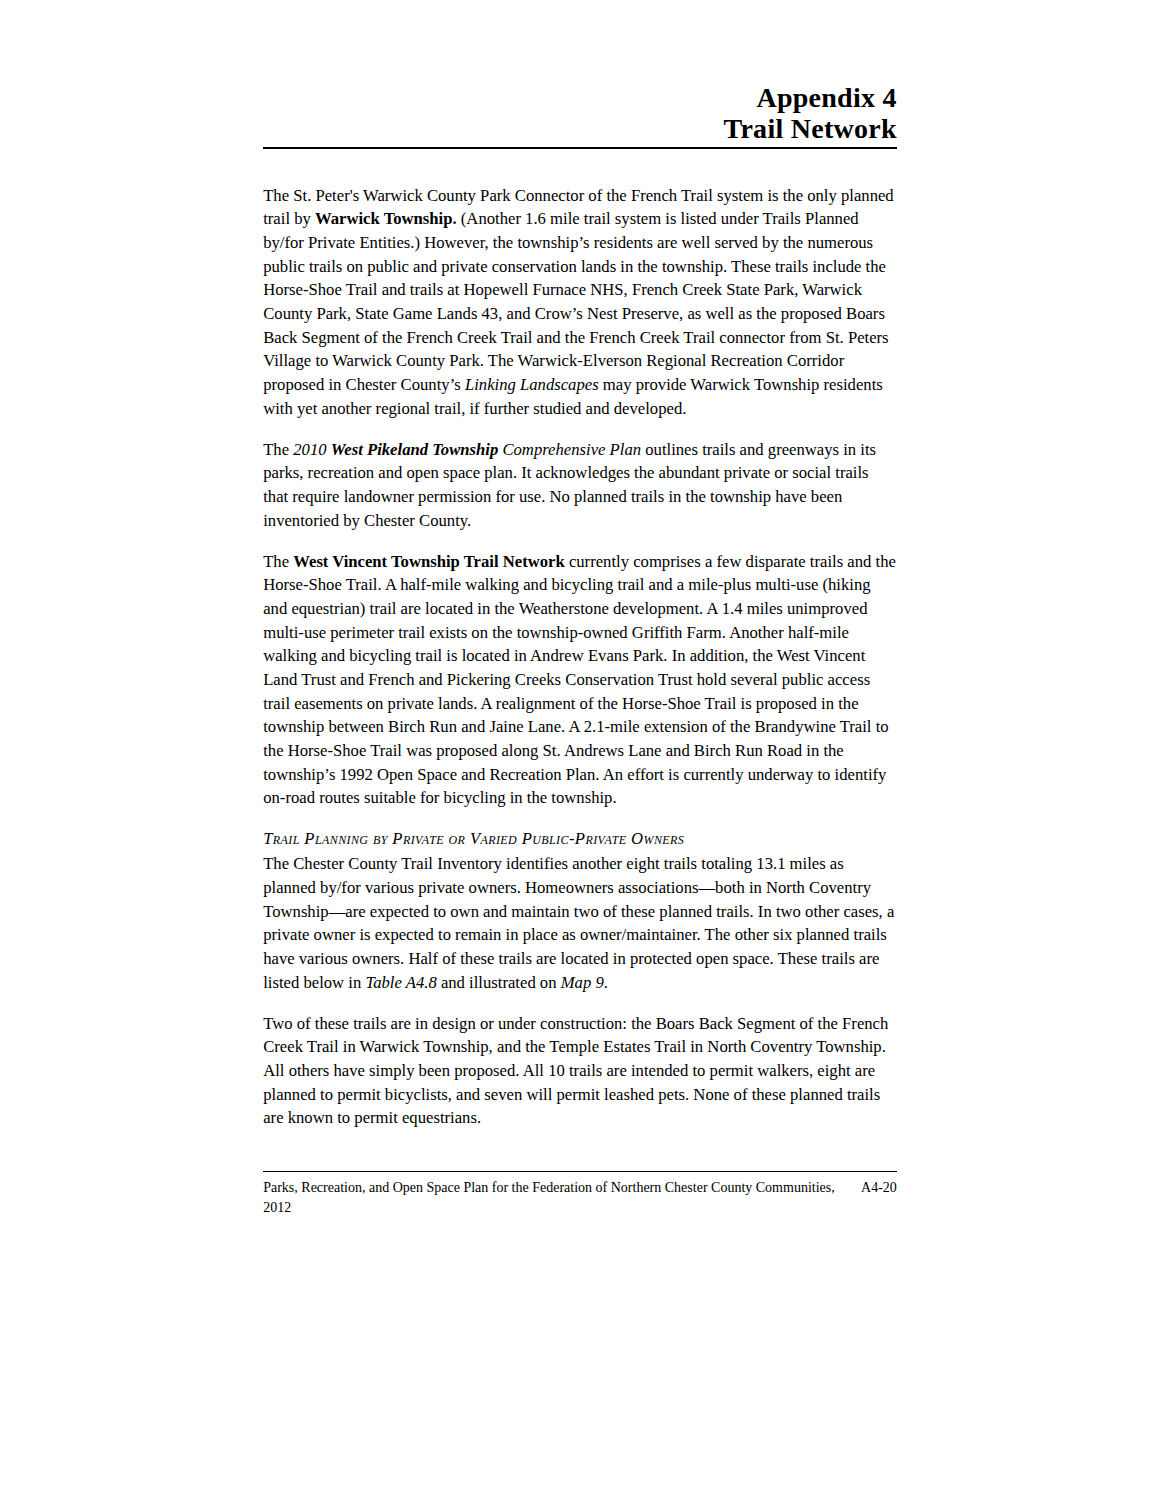Appendix 4
Trail Network
The St. Peter's Warwick County Park Connector of the French Trail system is the only planned trail by Warwick Township. (Another 1.6 mile trail system is listed under Trails Planned by/for Private Entities.) However, the township’s residents are well served by the numerous public trails on public and private conservation lands in the township. These trails include the Horse-Shoe Trail and trails at Hopewell Furnace NHS, French Creek State Park, Warwick County Park, State Game Lands 43, and Crow’s Nest Preserve, as well as the proposed Boars Back Segment of the French Creek Trail and the French Creek Trail connector from St. Peters Village to Warwick County Park. The Warwick-Elverson Regional Recreation Corridor proposed in Chester County’s Linking Landscapes may provide Warwick Township residents with yet another regional trail, if further studied and developed.
The 2010 West Pikeland Township Comprehensive Plan outlines trails and greenways in its parks, recreation and open space plan. It acknowledges the abundant private or social trails that require landowner permission for use. No planned trails in the township have been inventoried by Chester County.
The West Vincent Township Trail Network currently comprises a few disparate trails and the Horse-Shoe Trail. A half-mile walking and bicycling trail and a mile-plus multi-use (hiking and equestrian) trail are located in the Weatherstone development. A 1.4 miles unimproved multi-use perimeter trail exists on the township-owned Griffith Farm. Another half-mile walking and bicycling trail is located in Andrew Evans Park. In addition, the West Vincent Land Trust and French and Pickering Creeks Conservation Trust hold several public access trail easements on private lands. A realignment of the Horse-Shoe Trail is proposed in the township between Birch Run and Jaine Lane. A 2.1-mile extension of the Brandywine Trail to the Horse-Shoe Trail was proposed along St. Andrews Lane and Birch Run Road in the township’s 1992 Open Space and Recreation Plan. An effort is currently underway to identify on-road routes suitable for bicycling in the township.
Trail Planning by Private or Varied Public-Private Owners
The Chester County Trail Inventory identifies another eight trails totaling 13.1 miles as planned by/for various private owners. Homeowners associations—both in North Coventry Township—are expected to own and maintain two of these planned trails. In two other cases, a private owner is expected to remain in place as owner/maintainer. The other six planned trails have various owners. Half of these trails are located in protected open space. These trails are listed below in Table A4.8 and illustrated on Map 9.
Two of these trails are in design or under construction: the Boars Back Segment of the French Creek Trail in Warwick Township, and the Temple Estates Trail in North Coventry Township. All others have simply been proposed. All 10 trails are intended to permit walkers, eight are planned to permit bicyclists, and seven will permit leashed pets. None of these planned trails are known to permit equestrians.
Parks, Recreation, and Open Space Plan for the Federation of Northern Chester County Communities, 2012
A4-20